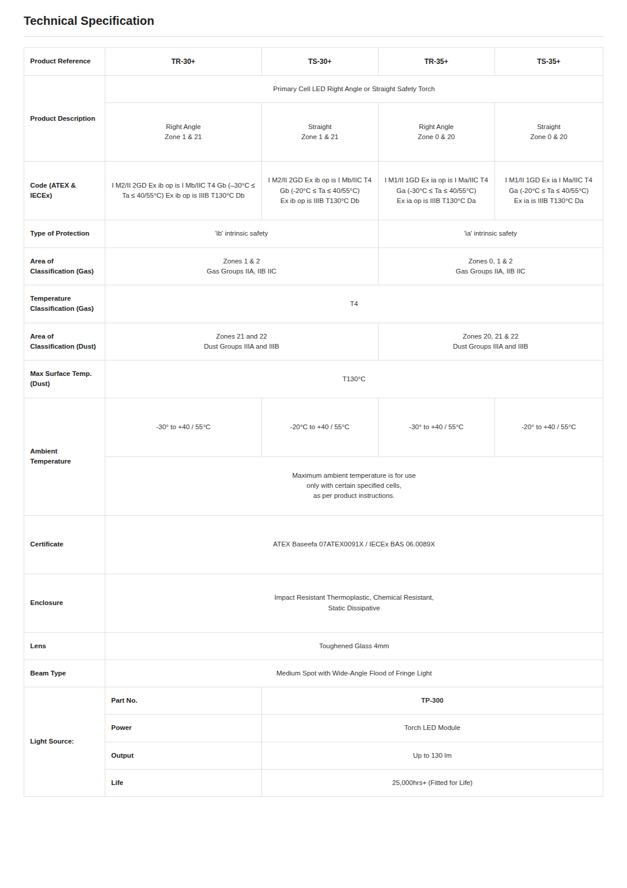Technical Specification
| Product Reference | TR-30+ | TS-30+ | TR-35+ | TS-35+ |
| Product Description | Primary Cell LED Right Angle or Straight Safety Torch |
| Right Angle Zone 1 & 21 | Straight Zone 1 & 21 | Right Angle Zone 0 & 20 | Straight Zone 0 & 20 |
| Code (ATEX & IECEx) | I M2/II 2GD Ex ib op is I Mb/IIC T4 Gb (–30°C ≤ Ta ≤ 40/55°C) Ex ib op is IIIB T130°C Db | I M2/II 2GD Ex ib op is I Mb/IIC T4 Gb (-20°C ≤ Ta ≤ 40/55°C) Ex ib op is IIIB T130°C Db | I M1/II 1GD Ex ia op is I Ma/IIC T4 Ga (-30°C ≤ Ta ≤ 40/55°C) Ex ia op is IIIB T130°C Da | I M1/II 1GD Ex ia I Ma/IIC T4 Ga (-20°C ≤ Ta ≤ 40/55°C) Ex ia is IIIB T130°C Da |
| Type of Protection | 'ib' intrinsic safety | 'ia' intrinsic safety |
| Area of Classification (Gas) | Zones 1 & 2 Gas Groups IIA, IIB IIC | Zones 0, 1 & 2 Gas Groups IIA, IIB IIC |
| Temperature Classification (Gas) | T4 |
| Area of Classification (Dust) | Zones 21 and 22 Dust Groups IIIA and IIIB | Zones 20, 21 & 22 Dust Groups IIIA and IIIB |
| Max Surface Temp. (Dust) | T130°C |
| Ambient Temperature | -30° to +40 / 55°C | -20°C to +40 / 55°C | -30° to +40 / 55°C | -20° to +40 / 55°C |
| Maximum ambient temperature is for use only with certain specified cells, as per product instructions. |
| Certificate | ATEX Baseefa 07ATEX0091X / IECEx BAS 06.0089X |
| Enclosure | Impact Resistant Thermoplastic, Chemical Resistant, Static Dissipative |
| Lens | Toughened Glass 4mm |
| Beam Type | Medium Spot with Wide-Angle Flood of Fringe Light |
| Light Source: | Part No. | TP-300 |
| Power | Torch LED Module |
| Output | Up to 130 lm |
| Life | 25,000hrs+ (Fitted for Life) |